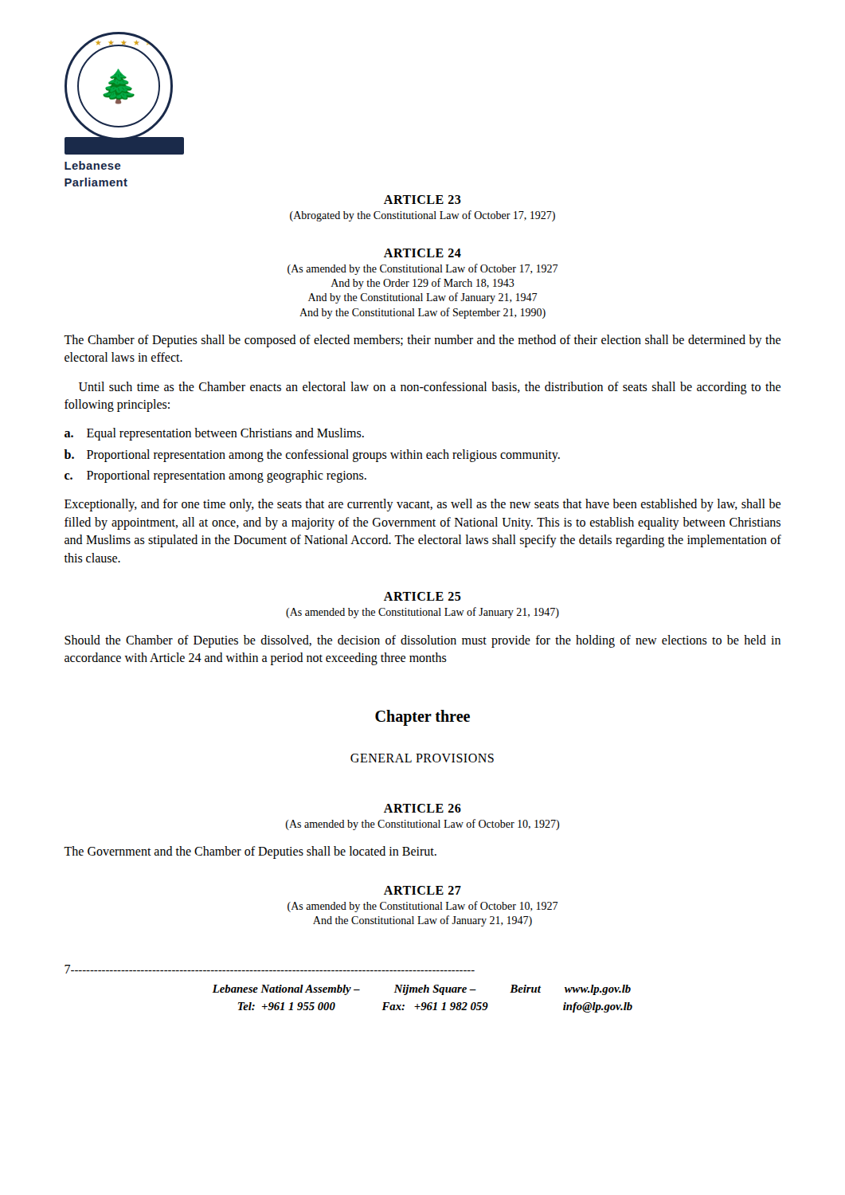★ ★ ★ ★ ★ ★
🌲
Lebanese Parliament
ARTICLE 23
(Abrogated by the Constitutional Law of October 17, 1927)
ARTICLE 24
(As amended by the Constitutional Law of October 17, 1927
And by the Order 129 of March 18, 1943
And by the Constitutional Law of January 21, 1947
And by the Constitutional Law of September 21, 1990)
The Chamber of Deputies shall be composed of elected members; their number and the method of their election shall be determined by the electoral laws in effect.
Until such time as the Chamber enacts an electoral law on a non-confessional basis, the distribution of seats shall be according to the following principles:
a. Equal representation between Christians and Muslims.
b. Proportional representation among the confessional groups within each religious community.
c. Proportional representation among geographic regions.
Exceptionally, and for one time only, the seats that are currently vacant, as well as the new seats that have been established by law, shall be filled by appointment, all at once, and by a majority of the Government of National Unity. This is to establish equality between Christians and Muslims as stipulated in the Document of National Accord. The electoral laws shall specify the details regarding the implementation of this clause.
ARTICLE 25
(As amended by the Constitutional Law of January 21, 1947)
Should the Chamber of Deputies be dissolved, the decision of dissolution must provide for the holding of new elections to be held in accordance with Article 24 and within a period not exceeding three months
Chapter three
GENERAL PROVISIONS
ARTICLE 26
(As amended by the Constitutional Law of October 10, 1927)
The Government and the Chamber of Deputies shall be located in Beirut.
ARTICLE 27
(As amended by the Constitutional Law of October 10, 1927
And the Constitutional Law of January 21, 1947)
7--------------------------------------------------------------------------------------------------------
| Lebanese National Assembly – | Nijmeh Square – | Beirut | www.lp.gov.lb |
| Tel: +961 1 955 000 | Fax: +961 1 982 059 | | info@lp.gov.lb |